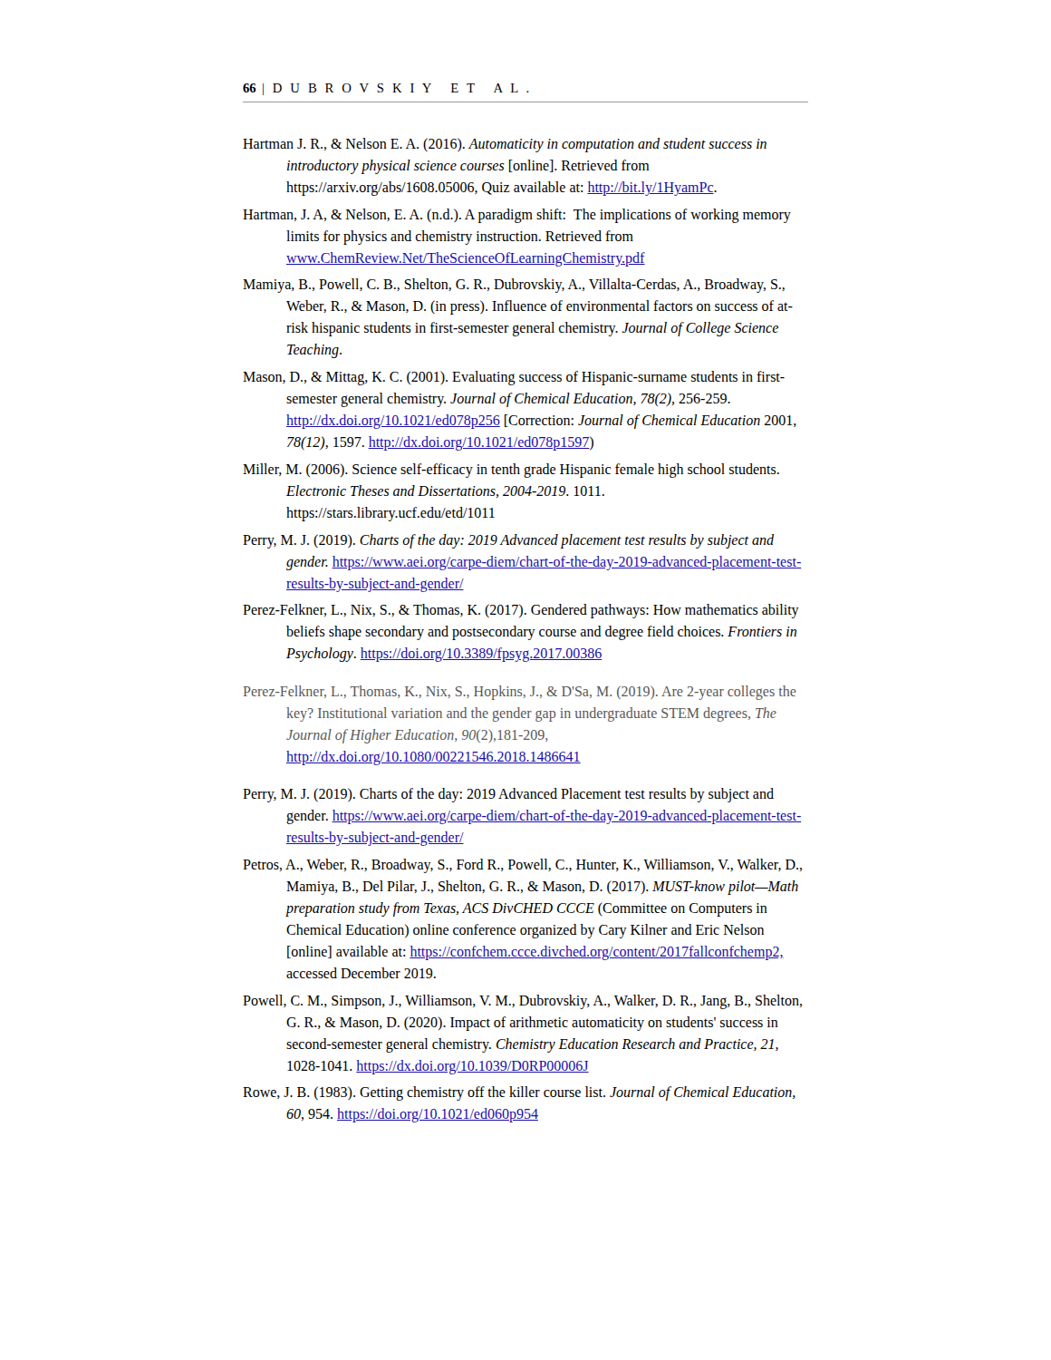66 | D U B R O V S K I Y E T A L .
Hartman J. R., & Nelson E. A. (2016). Automaticity in computation and student success in introductory physical science courses [online]. Retrieved from https://arxiv.org/abs/1608.05006, Quiz available at: http://bit.ly/1HyamPc.
Hartman, J. A, & Nelson, E. A. (n.d.). A paradigm shift: The implications of working memory limits for physics and chemistry instruction. Retrieved from www.ChemReview.Net/TheScienceOfLearningChemistry.pdf
Mamiya, B., Powell, C. B., Shelton, G. R., Dubrovskiy, A., Villalta-Cerdas, A., Broadway, S., Weber, R., & Mason, D. (in press). Influence of environmental factors on success of at-risk hispanic students in first-semester general chemistry. Journal of College Science Teaching.
Mason, D., & Mittag, K. C. (2001). Evaluating success of Hispanic-surname students in first-semester general chemistry. Journal of Chemical Education, 78(2), 256-259. http://dx.doi.org/10.1021/ed078p256 [Correction: Journal of Chemical Education 2001, 78(12), 1597. http://dx.doi.org/10.1021/ed078p1597)
Miller, M. (2006). Science self-efficacy in tenth grade Hispanic female high school students. Electronic Theses and Dissertations, 2004-2019. 1011. https://stars.library.ucf.edu/etd/1011
Perry, M. J. (2019). Charts of the day: 2019 Advanced placement test results by subject and gender. https://www.aei.org/carpe-diem/chart-of-the-day-2019-advanced-placement-test-results-by-subject-and-gender/
Perez-Felkner, L., Nix, S., & Thomas, K. (2017). Gendered pathways: How mathematics ability beliefs shape secondary and postsecondary course and degree field choices. Frontiers in Psychology. https://doi.org/10.3389/fpsyg.2017.00386
Perez-Felkner, L., Thomas, K., Nix, S., Hopkins, J., & D'Sa, M. (2019). Are 2-year colleges the key? Institutional variation and the gender gap in undergraduate STEM degrees, The Journal of Higher Education, 90(2),181-209, http://dx.doi.org/10.1080/00221546.2018.1486641
Perry, M. J. (2019). Charts of the day: 2019 Advanced Placement test results by subject and gender. https://www.aei.org/carpe-diem/chart-of-the-day-2019-advanced-placement-test-results-by-subject-and-gender/
Petros, A., Weber, R., Broadway, S., Ford R., Powell, C., Hunter, K., Williamson, V., Walker, D., Mamiya, B., Del Pilar, J., Shelton, G. R., & Mason, D. (2017). MUST-know pilot—Math preparation study from Texas, ACS DivCHED CCCE (Committee on Computers in Chemical Education) online conference organized by Cary Kilner and Eric Nelson [online] available at: https://confchem.ccce.divched.org/content/2017fallconfchemp2, accessed December 2019.
Powell, C. M., Simpson, J., Williamson, V. M., Dubrovskiy, A., Walker, D. R., Jang, B., Shelton, G. R., & Mason, D. (2020). Impact of arithmetic automaticity on students' success in second-semester general chemistry. Chemistry Education Research and Practice, 21, 1028-1041. https://dx.doi.org/10.1039/D0RP00006J
Rowe, J. B. (1983). Getting chemistry off the killer course list. Journal of Chemical Education, 60, 954. https://doi.org/10.1021/ed060p954